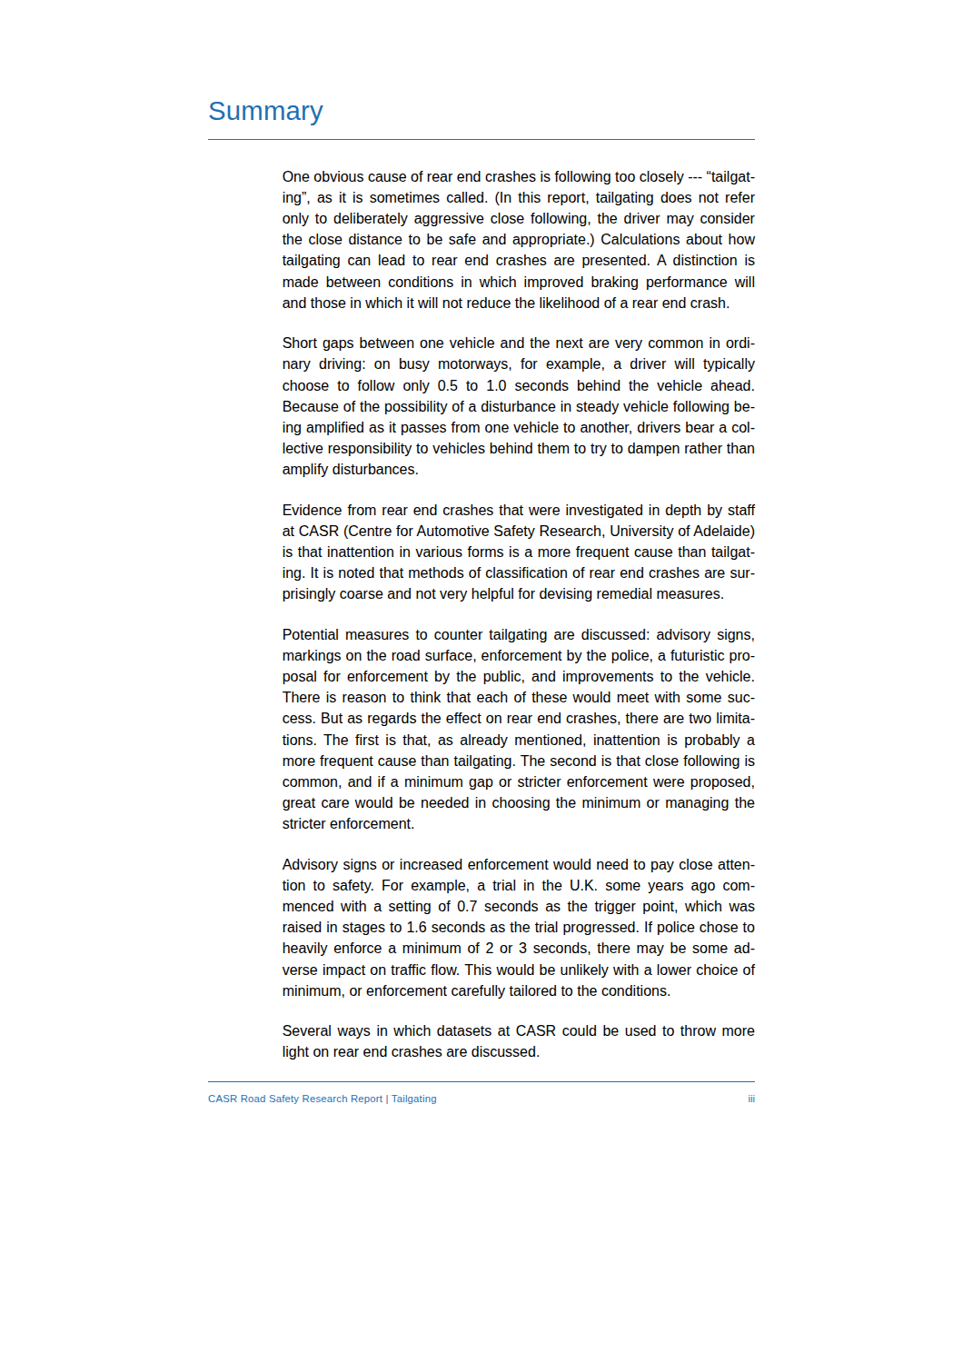Summary
One obvious cause of rear end crashes is following too closely --- “tailgating”, as it is sometimes called. (In this report, tailgating does not refer only to deliberately aggressive close following, the driver may consider the close distance to be safe and appropriate.) Calculations about how tailgating can lead to rear end crashes are presented. A distinction is made between conditions in which improved braking performance will and those in which it will not reduce the likelihood of a rear end crash.
Short gaps between one vehicle and the next are very common in ordinary driving: on busy motorways, for example, a driver will typically choose to follow only 0.5 to 1.0 seconds behind the vehicle ahead. Because of the possibility of a disturbance in steady vehicle following being amplified as it passes from one vehicle to another, drivers bear a collective responsibility to vehicles behind them to try to dampen rather than amplify disturbances.
Evidence from rear end crashes that were investigated in depth by staff at CASR (Centre for Automotive Safety Research, University of Adelaide) is that inattention in various forms is a more frequent cause than tailgating. It is noted that methods of classification of rear end crashes are surprisingly coarse and not very helpful for devising remedial measures.
Potential measures to counter tailgating are discussed: advisory signs, markings on the road surface, enforcement by the police, a futuristic proposal for enforcement by the public, and improvements to the vehicle. There is reason to think that each of these would meet with some success. But as regards the effect on rear end crashes, there are two limitations. The first is that, as already mentioned, inattention is probably a more frequent cause than tailgating. The second is that close following is common, and if a minimum gap or stricter enforcement were proposed, great care would be needed in choosing the minimum or managing the stricter enforcement.
Advisory signs or increased enforcement would need to pay close attention to safety. For example, a trial in the U.K. some years ago commenced with a setting of 0.7 seconds as the trigger point, which was raised in stages to 1.6 seconds as the trial progressed. If police chose to heavily enforce a minimum of 2 or 3 seconds, there may be some adverse impact on traffic flow. This would be unlikely with a lower choice of minimum, or enforcement carefully tailored to the conditions.
Several ways in which datasets at CASR could be used to throw more light on rear end crashes are discussed.
CASR Road Safety Research Report | Tailgating
iii